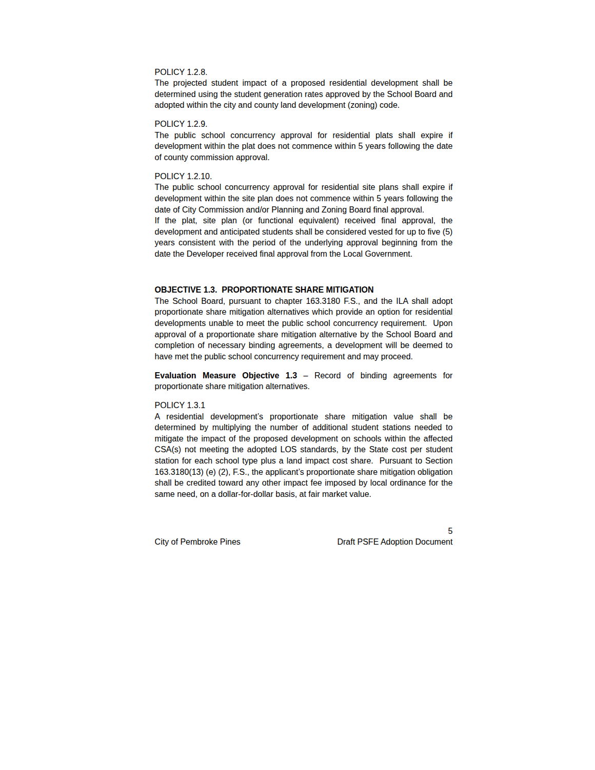POLICY 1.2.8.
The projected student impact of a proposed residential development shall be determined using the student generation rates approved by the School Board and adopted within the city and county land development (zoning) code.
POLICY 1.2.9.
The public school concurrency approval for residential plats shall expire if development within the plat does not commence within 5 years following the date of county commission approval.
POLICY 1.2.10.
The public school concurrency approval for residential site plans shall expire if development within the site plan does not commence within 5 years following the date of City Commission and/or Planning and Zoning Board final approval.
If the plat, site plan (or functional equivalent) received final approval, the development and anticipated students shall be considered vested for up to five (5) years consistent with the period of the underlying approval beginning from the date the Developer received final approval from the Local Government.
OBJECTIVE 1.3. PROPORTIONATE SHARE MITIGATION
The School Board, pursuant to chapter 163.3180 F.S., and the ILA shall adopt proportionate share mitigation alternatives which provide an option for residential developments unable to meet the public school concurrency requirement. Upon approval of a proportionate share mitigation alternative by the School Board and completion of necessary binding agreements, a development will be deemed to have met the public school concurrency requirement and may proceed.
Evaluation Measure Objective 1.3 – Record of binding agreements for proportionate share mitigation alternatives.
POLICY 1.3.1
A residential development’s proportionate share mitigation value shall be determined by multiplying the number of additional student stations needed to mitigate the impact of the proposed development on schools within the affected CSA(s) not meeting the adopted LOS standards, by the State cost per student station for each school type plus a land impact cost share. Pursuant to Section 163.3180(13) (e) (2), F.S., the applicant’s proportionate share mitigation obligation shall be credited toward any other impact fee imposed by local ordinance for the same need, on a dollar-for-dollar basis, at fair market value.
City of Pembroke Pines
5 Draft PSFE Adoption Document